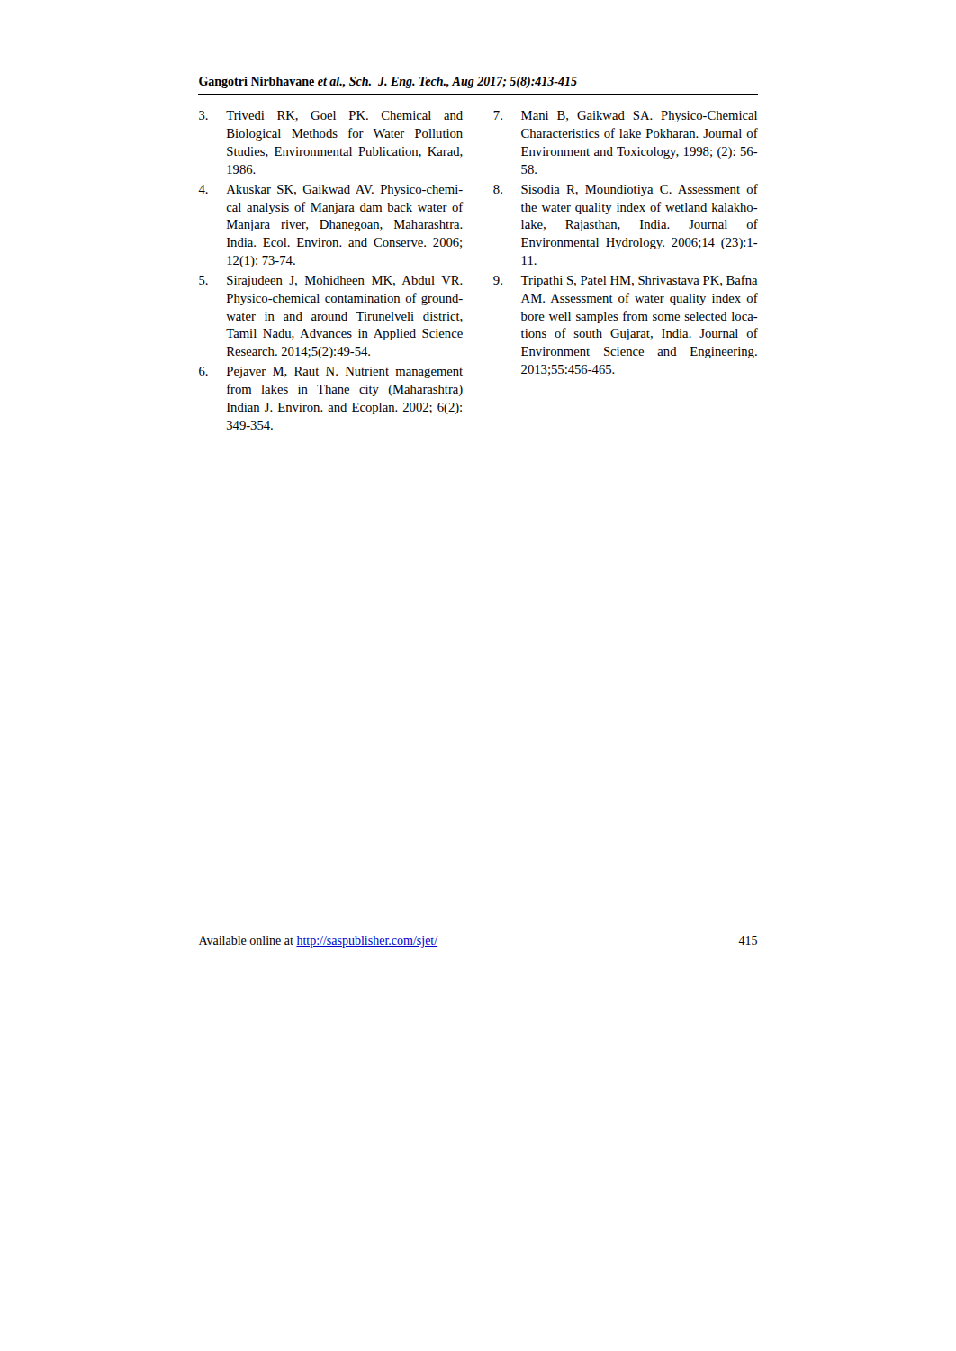Gangotri Nirbhavane et al., Sch. J. Eng. Tech., Aug 2017; 5(8):413-415
3. Trivedi RK, Goel PK. Chemical and Biological Methods for Water Pollution Studies, Environmental Publication, Karad, 1986.
4. Akuskar SK, Gaikwad AV. Physico-chemical analysis of Manjara dam back water of Manjara river, Dhanegoan, Maharashtra. India. Ecol. Environ. and Conserve. 2006; 12(1): 73-74.
5. Sirajudeen J, Mohidheen MK, Abdul VR. Physico-chemical contamination of groundwater in and around Tirunelveli district, Tamil Nadu, Advances in Applied Science Research. 2014;5(2):49-54.
6. Pejaver M, Raut N. Nutrient management from lakes in Thane city (Maharashtra) Indian J. Environ. and Ecoplan. 2002; 6(2): 349-354.
7. Mani B, Gaikwad SA. Physico-Chemical Characteristics of lake Pokharan. Journal of Environment and Toxicology, 1998; (2): 56-58.
8. Sisodia R, Moundiotiya C. Assessment of the water quality index of wetland kalakholake, Rajasthan, India. Journal of Environmental Hydrology. 2006;14 (23):1-11.
9. Tripathi S, Patel HM, Shrivastava PK, Bafna AM. Assessment of water quality index of bore well samples from some selected locations of south Gujarat, India. Journal of Environment Science and Engineering. 2013;55:456-465.
Available online at http://saspublisher.com/sjet/ 415